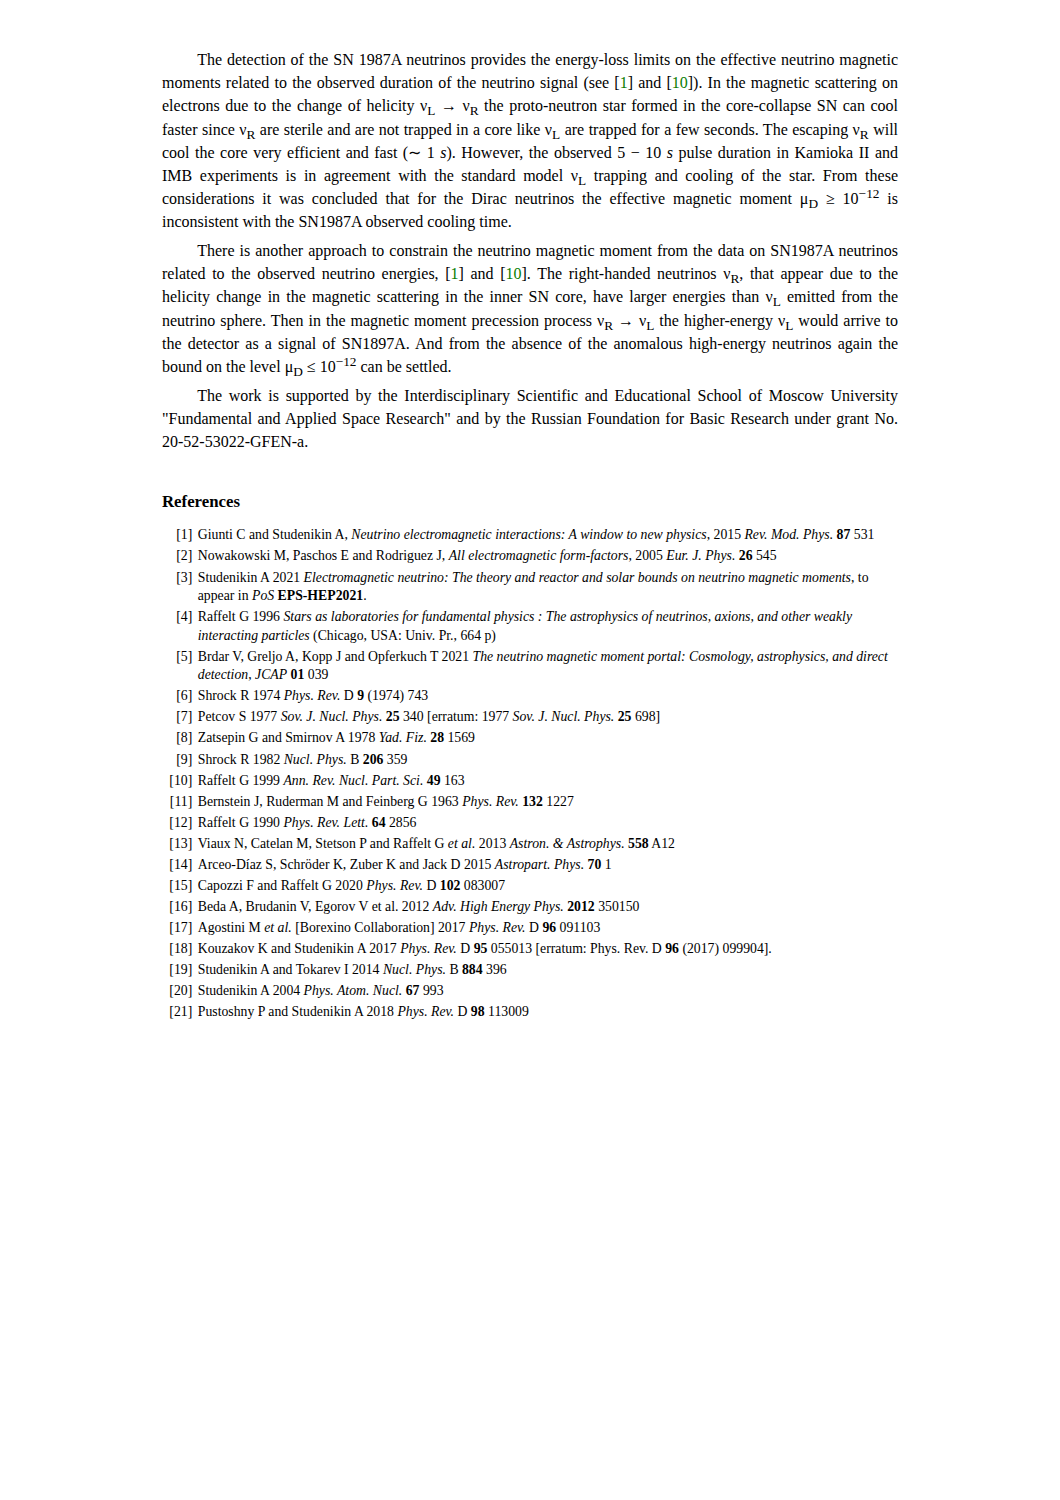The detection of the SN 1987A neutrinos provides the energy-loss limits on the effective neutrino magnetic moments related to the observed duration of the neutrino signal (see [1] and [10]). In the magnetic scattering on electrons due to the change of helicity νL → νR the proto-neutron star formed in the core-collapse SN can cool faster since νR are sterile and are not trapped in a core like νL are trapped for a few seconds. The escaping νR will cool the core very efficient and fast (∼ 1 s). However, the observed 5 − 10 s pulse duration in Kamioka II and IMB experiments is in agreement with the standard model νL trapping and cooling of the star. From these considerations it was concluded that for the Dirac neutrinos the effective magnetic moment μD ≥ 10−12 is inconsistent with the SN1987A observed cooling time.
There is another approach to constrain the neutrino magnetic moment from the data on SN1987A neutrinos related to the observed neutrino energies, [1] and [10]. The right-handed neutrinos νR, that appear due to the helicity change in the magnetic scattering in the inner SN core, have larger energies than νL emitted from the neutrino sphere. Then in the magnetic moment precession process νR → νL the higher-energy νL would arrive to the detector as a signal of SN1897A. And from the absence of the anomalous high-energy neutrinos again the bound on the level μD ≤ 10−12 can be settled.
The work is supported by the Interdisciplinary Scientific and Educational School of Moscow University "Fundamental and Applied Space Research" and by the Russian Foundation for Basic Research under grant No. 20-52-53022-GFEN-a.
References
Giunti C and Studenikin A, Neutrino electromagnetic interactions: A window to new physics, 2015 Rev. Mod. Phys. 87 531
Nowakowski M, Paschos E and Rodriguez J, All electromagnetic form-factors, 2005 Eur. J. Phys. 26 545
Studenikin A 2021 Electromagnetic neutrino: The theory and reactor and solar bounds on neutrino magnetic moments, to appear in PoS EPS-HEP2021.
Raffelt G 1996 Stars as laboratories for fundamental physics : The astrophysics of neutrinos, axions, and other weakly interacting particles (Chicago, USA: Univ. Pr., 664 p)
Brdar V, Greljo A, Kopp J and Opferkuch T 2021 The neutrino magnetic moment portal: Cosmology, astrophysics, and direct detection, JCAP 01 039
Shrock R 1974 Phys. Rev. D 9 (1974) 743
Petcov S 1977 Sov. J. Nucl. Phys. 25 340 [erratum: 1977 Sov. J. Nucl. Phys. 25 698]
Zatsepin G and Smirnov A 1978 Yad. Fiz. 28 1569
Shrock R 1982 Nucl. Phys. B 206 359
Raffelt G 1999 Ann. Rev. Nucl. Part. Sci. 49 163
Bernstein J, Ruderman M and Feinberg G 1963 Phys. Rev. 132 1227
Raffelt G 1990 Phys. Rev. Lett. 64 2856
Viaux N, Catelan M, Stetson P and Raffelt G et al. 2013 Astron. & Astrophys. 558 A12
Arceo-Díaz S, Schröder K, Zuber K and Jack D 2015 Astropart. Phys. 70 1
Capozzi F and Raffelt G 2020 Phys. Rev. D 102 083007
Beda A, Brudanin V, Egorov V et al. 2012 Adv. High Energy Phys. 2012 350150
Agostini M et al. [Borexino Collaboration] 2017 Phys. Rev. D 96 091103
Kouzakov K and Studenikin A 2017 Phys. Rev. D 95 055013 [erratum: Phys. Rev. D 96 (2017) 099904].
Studenikin A and Tokarev I 2014 Nucl. Phys. B 884 396
Studenikin A 2004 Phys. Atom. Nucl. 67 993
Pustoshny P and Studenikin A 2018 Phys. Rev. D 98 113009